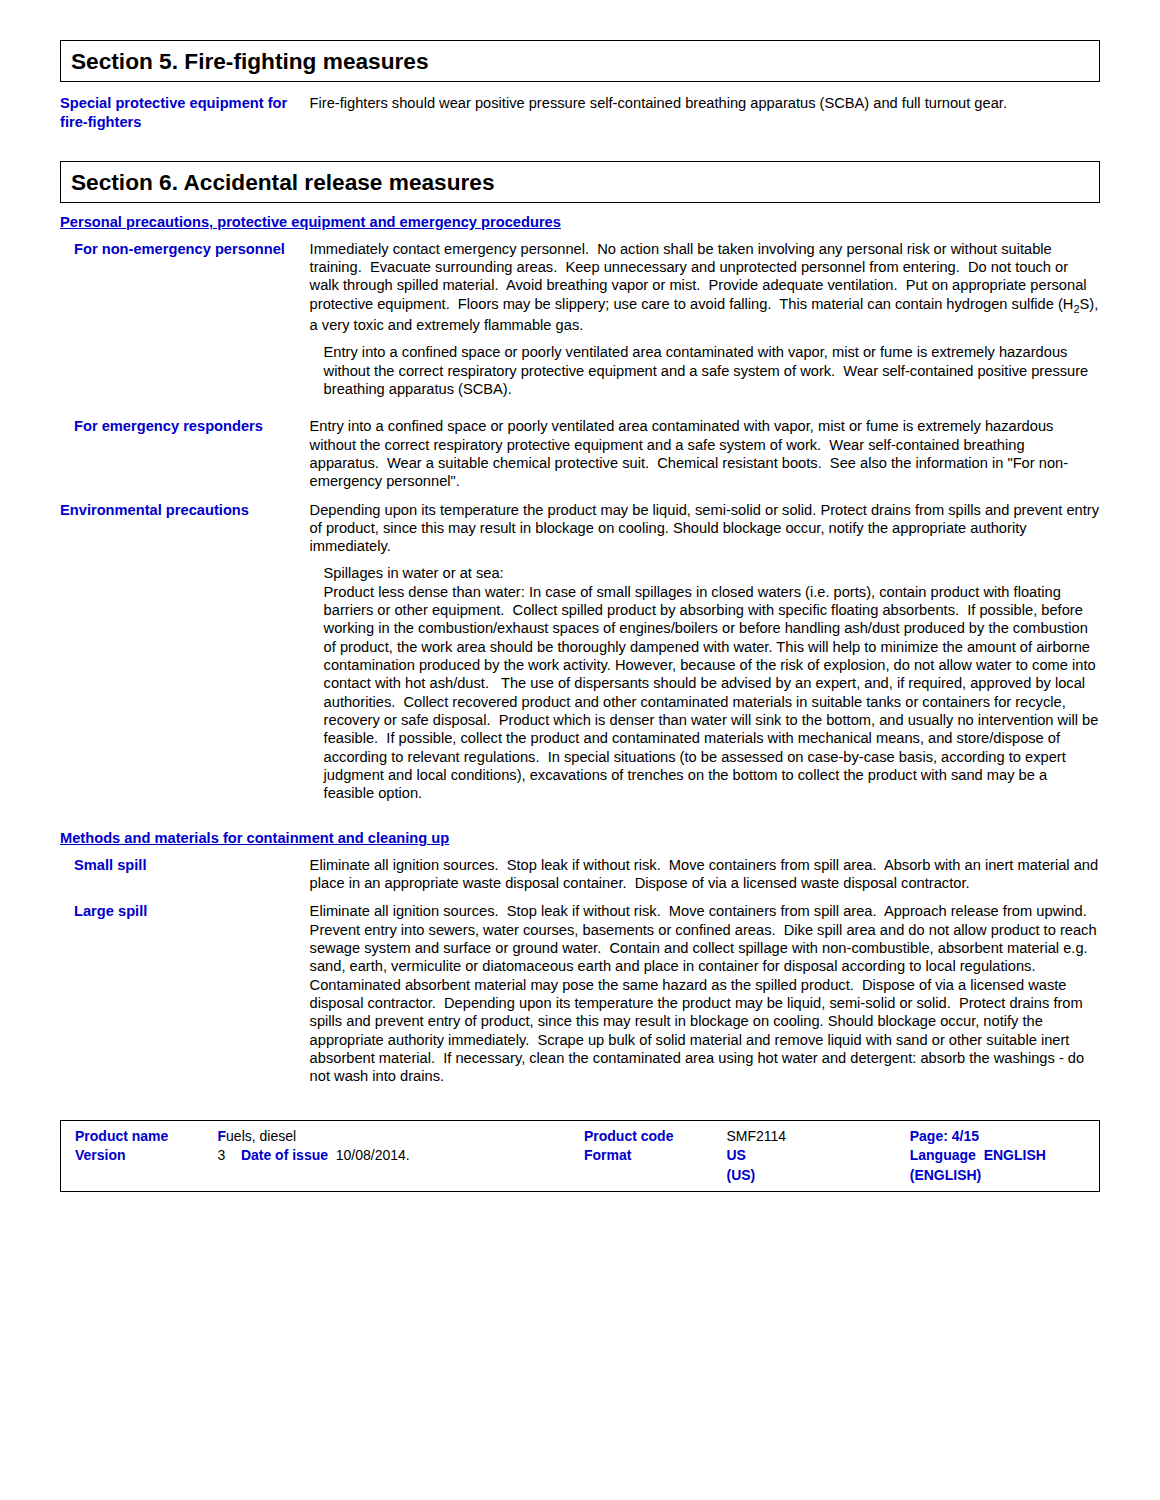Section 5. Fire-fighting measures
| Special protective equipment for fire-fighters | Fire-fighters should wear positive pressure self-contained breathing apparatus (SCBA) and full turnout gear. |
Section 6. Accidental release measures
Personal precautions, protective equipment and emergency procedures
| For non-emergency personnel | Immediately contact emergency personnel. No action shall be taken involving any personal risk or without suitable training. Evacuate surrounding areas. Keep unnecessary and unprotected personnel from entering. Do not touch or walk through spilled material. Avoid breathing vapor or mist. Provide adequate ventilation. Put on appropriate personal protective equipment. Floors may be slippery; use care to avoid falling. This material can contain hydrogen sulfide (H 2 S), a very toxic and extremely flammable gas. Entry into a confined space or poorly ventilated area contaminated with vapor, mist or fume is extremely hazardous without the correct respiratory protective equipment and a safe system of work. Wear self-contained positive pressure breathing apparatus (SCBA). |
| For emergency responders | Entry into a confined space or poorly ventilated area contaminated with vapor, mist or fume is extremely hazardous without the correct respiratory protective equipment and a safe system of work. Wear self-contained breathing apparatus. Wear a suitable chemical protective suit. Chemical resistant boots. See also the information in "For non-emergency personnel". |
| Environmental precautions | Depending upon its temperature the product may be liquid, semi-solid or solid. Protect drains from spills and prevent entry of product, since this may result in blockage on cooling. Should blockage occur, notify the appropriate authority immediately. Spillages in water or at sea: Product less dense than water: In case of small spillages in closed waters (i.e. ports), contain product with floating barriers or other equipment. Collect spilled product by absorbing with specific floating absorbents. If possible, before working in the combustion/exhaust spaces of engines/boilers or before handling ash/dust produced by the combustion of product, the work area should be thoroughly dampened with water. This will help to minimize the amount of airborne contamination produced by the work activity. However, because of the risk of explosion, do not allow water to come into contact with hot ash/dust. The use of dispersants should be advised by an expert, and, if required, approved by local authorities. Collect recovered product and other contaminated materials in suitable tanks or containers for recycle, recovery or safe disposal. Product which is denser than water will sink to the bottom, and usually no intervention will be feasible. If possible, collect the product and contaminated materials with mechanical means, and store/dispose of according to relevant regulations. In special situations (to be assessed on case-by-case basis, according to expert judgment and local conditions), excavations of trenches on the bottom to collect the product with sand may be a feasible option. |
Methods and materials for containment and cleaning up
| Small spill | Eliminate all ignition sources. Stop leak if without risk. Move containers from spill area. Absorb with an inert material and place in an appropriate waste disposal container. Dispose of via a licensed waste disposal contractor. |
| Large spill | Eliminate all ignition sources. Stop leak if without risk. Move containers from spill area. Approach release from upwind. Prevent entry into sewers, water courses, basements or confined areas. Dike spill area and do not allow product to reach sewage system and surface or ground water. Contain and collect spillage with non-combustible, absorbent material e.g. sand, earth, vermiculite or diatomaceous earth and place in container for disposal according to local regulations. Contaminated absorbent material may pose the same hazard as the spilled product. Dispose of via a licensed waste disposal contractor. Depending upon its temperature the product may be liquid, semi-solid or solid. Protect drains from spills and prevent entry of product, since this may result in blockage on cooling. Should blockage occur, notify the appropriate authority immediately. Scrape up bulk of solid material and remove liquid with sand or other suitable inert absorbent material. If necessary, clean the contaminated area using hot water and detergent: absorb the washings - do not wash into drains. |
| Product name | F uels, diesel | Product code | SMF2114 | Page: 4/15 |
| Version | 3 Date of issue 10/08/2014. | Format | US | Language ENGLISH |
| | | | (US) | (ENGLISH) |